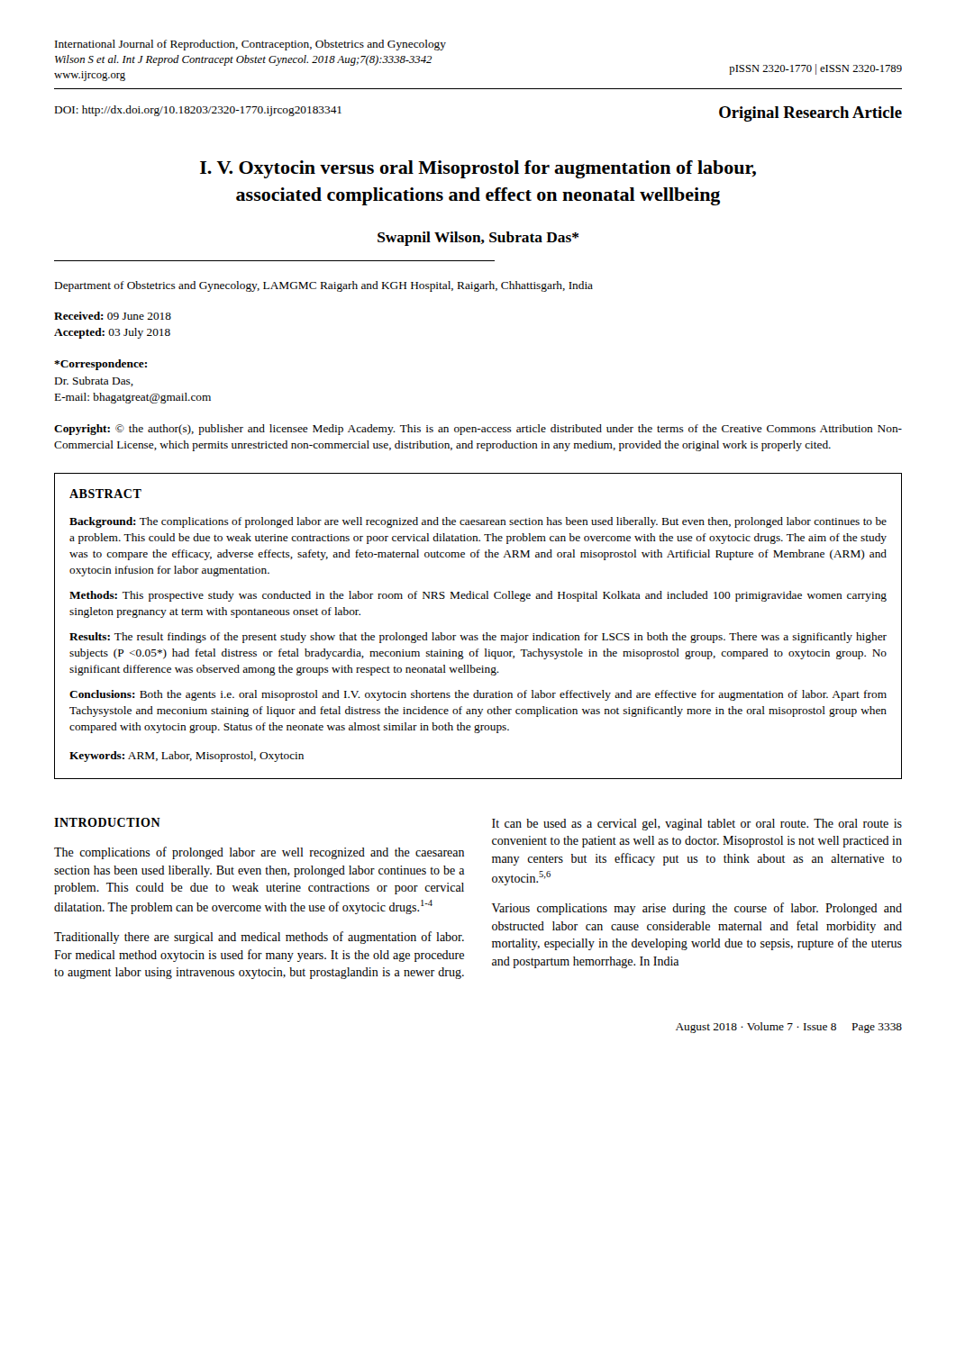International Journal of Reproduction, Contraception, Obstetrics and Gynecology
Wilson S et al. Int J Reprod Contracept Obstet Gynecol. 2018 Aug;7(8):3338-3342
www.ijrcog.org
pISSN 2320-1770 | eISSN 2320-1789
DOI: http://dx.doi.org/10.18203/2320-1770.ijrcog20183341
Original Research Article
I. V. Oxytocin versus oral Misoprostol for augmentation of labour,
associated complications and effect on neonatal wellbeing
Swapnil Wilson, Subrata Das*
Department of Obstetrics and Gynecology, LAMGMC Raigarh and KGH Hospital, Raigarh, Chhattisgarh, India
Received: 09 June 2018
Accepted: 03 July 2018
*Correspondence:
Dr. Subrata Das,
E-mail: bhagatgreat@gmail.com
Copyright: © the author(s), publisher and licensee Medip Academy. This is an open-access article distributed under the terms of the Creative Commons Attribution Non-Commercial License, which permits unrestricted non-commercial use, distribution, and reproduction in any medium, provided the original work is properly cited.
ABSTRACT
Background: The complications of prolonged labor are well recognized and the caesarean section has been used liberally. But even then, prolonged labor continues to be a problem. This could be due to weak uterine contractions or poor cervical dilatation. The problem can be overcome with the use of oxytocic drugs. The aim of the study was to compare the efficacy, adverse effects, safety, and feto-maternal outcome of the ARM and oral misoprostol with Artificial Rupture of Membrane (ARM) and oxytocin infusion for labor augmentation.
Methods: This prospective study was conducted in the labor room of NRS Medical College and Hospital Kolkata and included 100 primigravidae women carrying singleton pregnancy at term with spontaneous onset of labor.
Results: The result findings of the present study show that the prolonged labor was the major indication for LSCS in both the groups. There was a significantly higher subjects (P <0.05*) had fetal distress or fetal bradycardia, meconium staining of liquor, Tachysystole in the misoprostol group, compared to oxytocin group. No significant difference was observed among the groups with respect to neonatal wellbeing.
Conclusions: Both the agents i.e. oral misoprostol and I.V. oxytocin shortens the duration of labor effectively and are effective for augmentation of labor. Apart from Tachysystole and meconium staining of liquor and fetal distress the incidence of any other complication was not significantly more in the oral misoprostol group when compared with oxytocin group. Status of the neonate was almost similar in both the groups.
Keywords: ARM, Labor, Misoprostol, Oxytocin
INTRODUCTION
The complications of prolonged labor are well recognized and the caesarean section has been used liberally. But even then, prolonged labor continues to be a problem. This could be due to weak uterine contractions or poor cervical dilatation. The problem can be overcome with the use of oxytocic drugs.1-4
Traditionally there are surgical and medical methods of augmentation of labor. For medical method oxytocin is used for many years. It is the old age procedure to augment labor using intravenous oxytocin, but prostaglandin is a newer drug. It can be used as a cervical gel, vaginal tablet or oral route. The oral route is convenient to the patient as well as to doctor. Misoprostol is not well practiced in many centers but its efficacy put us to think about as an alternative to oxytocin.5,6
Various complications may arise during the course of labor. Prolonged and obstructed labor can cause considerable maternal and fetal morbidity and mortality, especially in the developing world due to sepsis, rupture of the uterus and postpartum hemorrhage. In India
August 2018 · Volume 7 · Issue 8 Page 3338